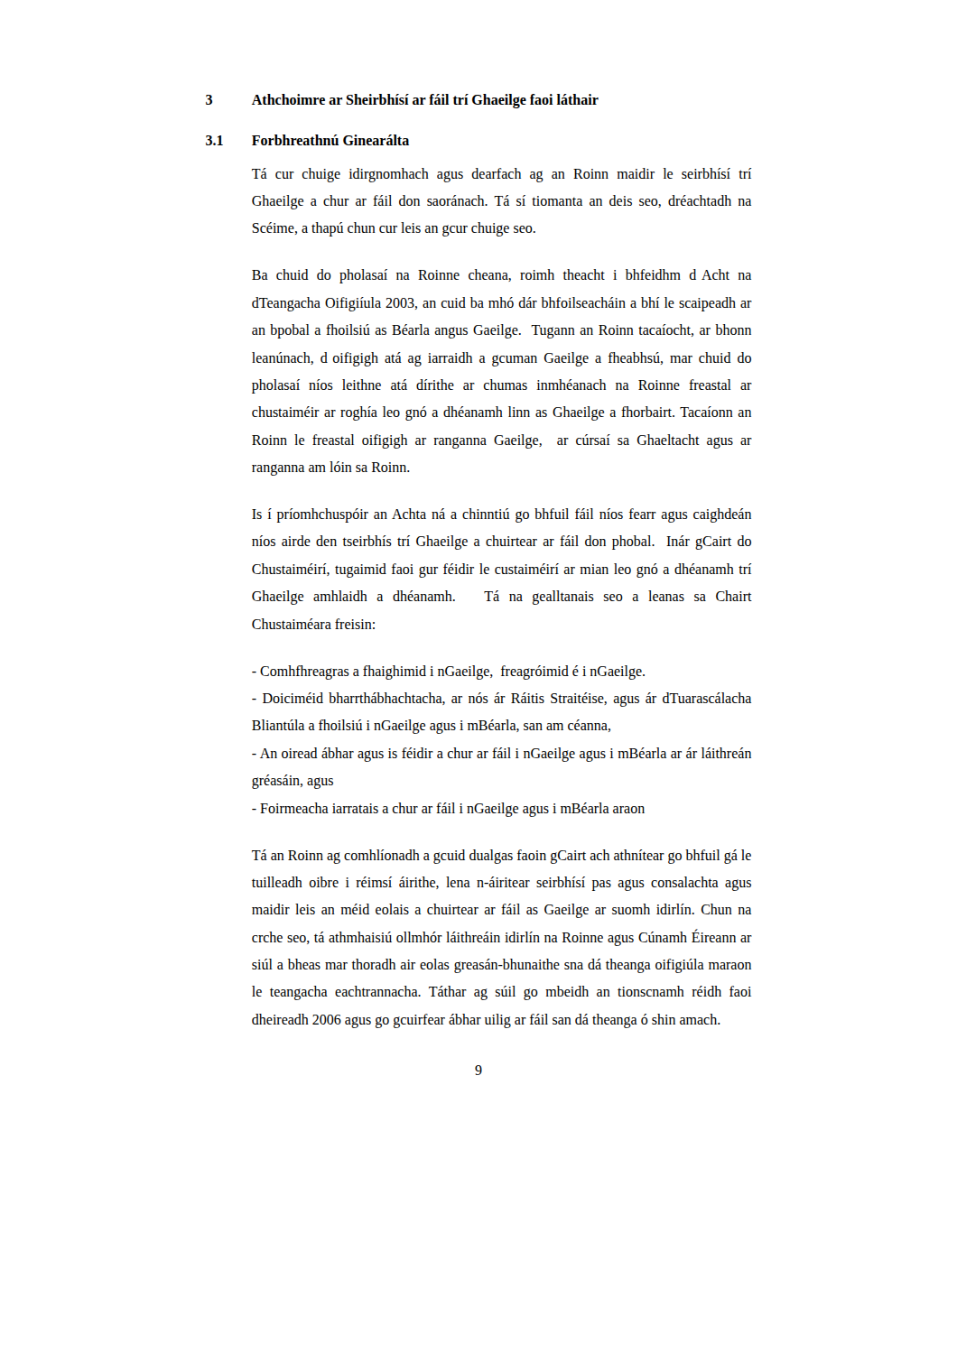3 Athchoimre ar Sheirbhísí ar fáil trí Ghaeilge faoi láthair
3.1 Forbhreathnú Ginearálta
Tá cur chuige idirgnomhach agus dearfach ag an Roinn maidir le seirbhísí trí Ghaeilge a chur ar fáil don saoránach. Tá sí tiomanta an deis seo, dréachtadh na Scéime, a thapú chun cur leis an gcur chuige seo.
Ba chuid do pholasaí na Roinne cheana, roimh theacht i bhfeidhm d Acht na dTeangacha Oifigiíula 2003, an cuid ba mhó dár bhfoilseacháin a bhí le scaipeadh ar an bpobal a fhoilsiú as Béarla angus Gaeilge. Tugann an Roinn tacaíocht, ar bhonn leanúnach, d oifigigh atá ag iarraidh a gcuman Gaeilge a fheabhsú, mar chuid do pholasaí níos leithne atá dírithe ar chumas inmhéanach na Roinne freastal ar chustaiméir ar roghía leo gnó a dhéanamh linn as Ghaeilge a fhorbairt. Tacaíonn an Roinn le freastal oifigigh ar ranganna Gaeilge, ar cúrsaí sa Ghaeltacht agus ar ranganna am lóin sa Roinn.
Is í príomhchuspóir an Achta ná a chinntiú go bhfuil fáil níos fearr agus caighdeán níos airde den tseirbhís trí Ghaeilge a chuirtear ar fáil don phobal. Inár gCairt do Chustaiméirí, tugaimid faoi gur féidir le custaiméirí ar mian leo gnó a dhéanamh trí Ghaeilge amhlaidh a dhéanamh. Tá na gealltanais seo a leanas sa Chairt Chustaiméara freisin:
- Comhfhreagras a fhaighimid i nGaeilge, freagróimid é i nGaeilge.
- Doiciméid bharrthábhachtacha, ar nós ár Ráitis Straitéise, agus ár dTuarascálacha Bliantúla a fhoilsiú i nGaeilge agus i mBéarla, san am céanna,
- An oiread ábhar agus is féidir a chur ar fáil i nGaeilge agus i mBéarla ar ár láithreán gréasáin, agus
- Foirmeacha iarratais a chur ar fáil i nGaeilge agus i mBéarla araon
Tá an Roinn ag comhlíonadh a gcuid dualgas faoin gCairt ach athnítear go bhfuil gá le tuilleadh oibre i réimsí áirithe, lena n-áiritear seirbhísí pas agus consalachta agus maidir leis an méid eolais a chuirtear ar fáil as Gaeilge ar suomh idirlín. Chun na crche seo, tá athmhaisiú ollmhór láithreáin idirlín na Roinne agus Cúnamh Éireann ar siúl a bheas mar thoradh air eolas greasán-bhunaithe sna dá theanga oifigiúla maraon le teangacha eachtrannacha. Táthar ag súil go mbeidh an tionscnamh réidh faoi dheireadh 2006 agus go gcuirfear ábhar uilig ar fáil san dá theanga ó shin amach.
9